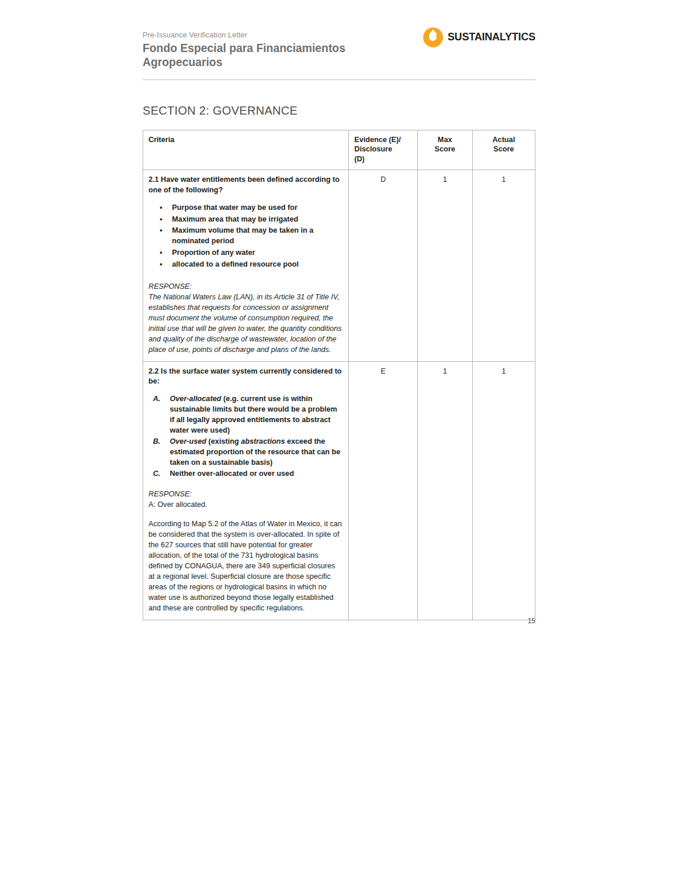Pre-Issuance Verification Letter
Fondo Especial para Financiamientos Agropecuarios
SUSTAINALYTICS
SECTION 2: GOVERNANCE
| Criteria | Evidence (E)/ Disclosure (D) | Max Score | Actual Score |
| --- | --- | --- | --- |
| 2.1 Have water entitlements been defined according to one of the following? Purpose that water may be used for Maximum area that may be irrigated Maximum volume that may be taken in a nominated period Proportion of any water allocated to a defined resource pool RESPONSE: The National Waters Law (LAN), in its Article 31 of Title IV, establishes that requests for concession or assignment must document the volume of consumption required, the initial use that will be given to water, the quantity conditions and quality of the discharge of wastewater, location of the place of use, points of discharge and plans of the lands. | D | 1 | 1 |
| 2.2 Is the surface water system currently considered to be: Over-allocated (e.g. current use is within sustainable limits but there would be a problem if all legally approved entitlements to abstract water were used) Over-used (existing abstractions exceed the estimated proportion of the resource that can be taken on a sustainable basis) Neither over-allocated or over used RESPONSE: A: Over allocated. According to Map 5.2 of the Atlas of Water in Mexico, it can be considered that the system is over-allocated. In spite of the 627 sources that still have potential for greater allocation, of the total of the 731 hydrological basins defined by CONAGUA, there are 349 superficial closures at a regional level. Superficial closure are those specific areas of the regions or hydrological basins in which no water use is authorized beyond those legally established and these are controlled by specific regulations. | E | 1 | 1 |
15